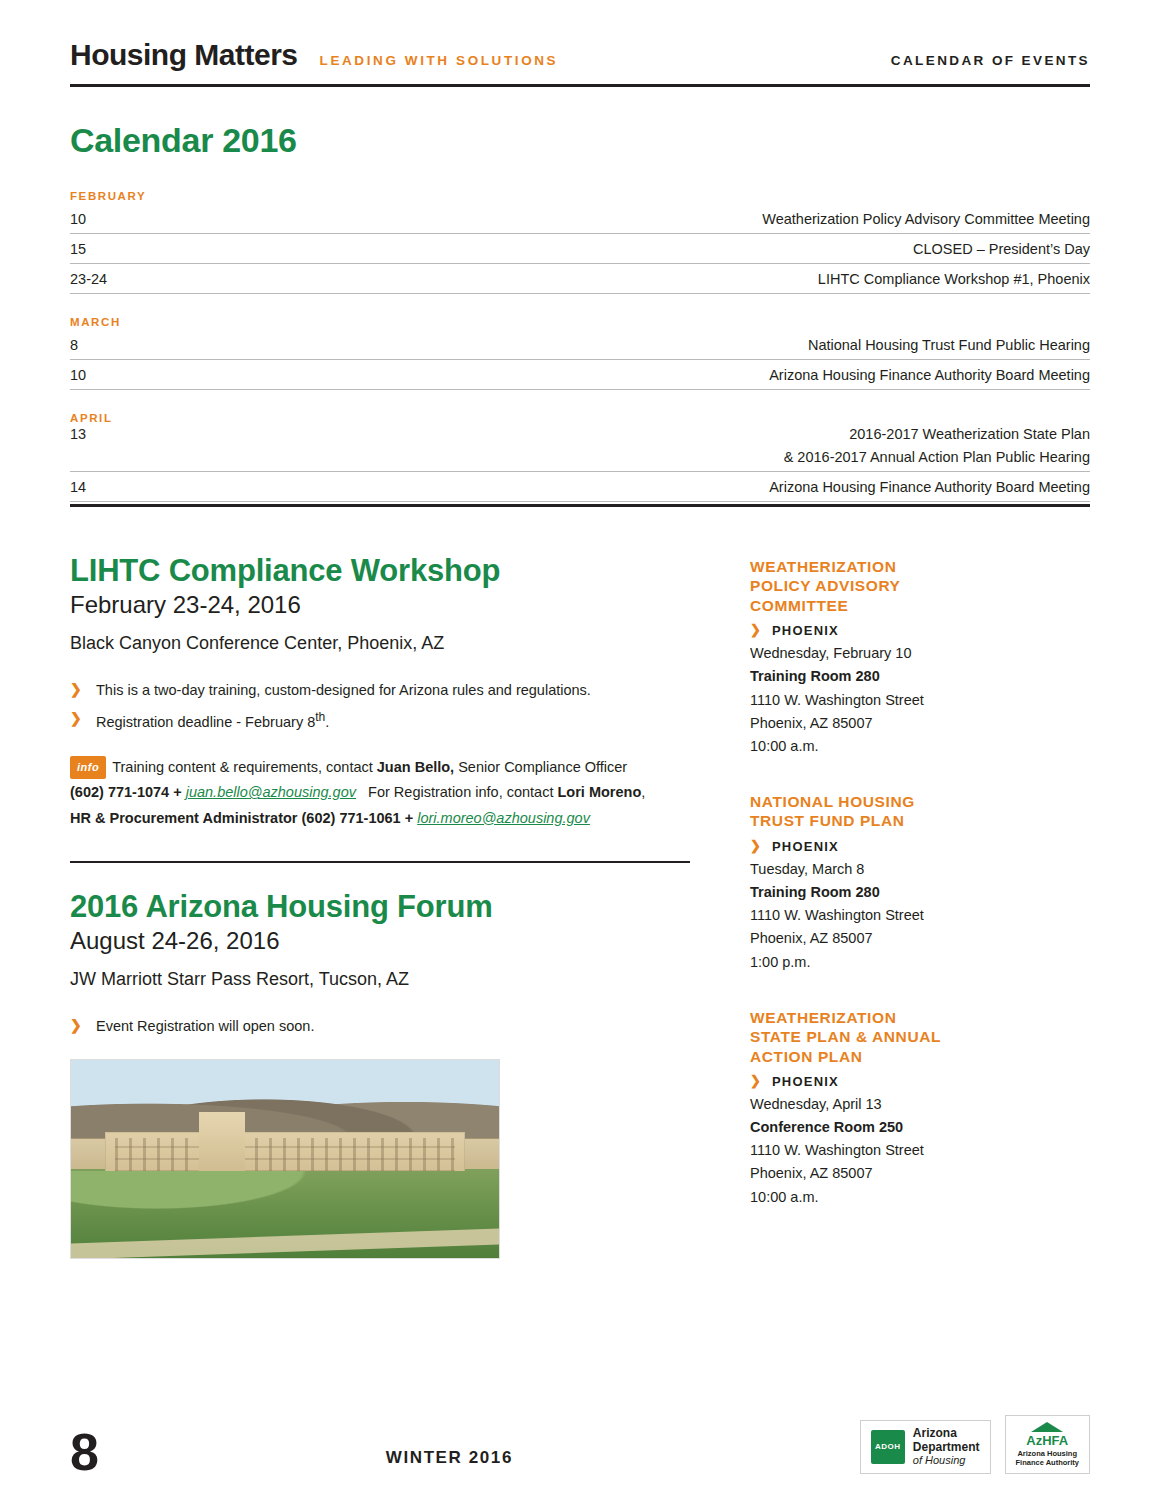Housing Matters Leading with Solutions
Calendar of Events
Calendar 2016
| February |
| 10 | Weatherization Policy Advisory Committee Meeting |
| 15 | CLOSED – President’s Day |
| 23-24 | LIHTC Compliance Workshop #1, Phoenix |
| March |
| 8 | National Housing Trust Fund Public Hearing |
| 10 | Arizona Housing Finance Authority Board Meeting |
| April |
| 13 | 2016-2017 Weatherization State Plan |
| | & 2016-2017 Annual Action Plan Public Hearing |
| 14 | Arizona Housing Finance Authority Board Meeting |
LIHTC Compliance Workshop
February 23-24, 2016
Black Canyon Conference Center, Phoenix, AZ
This is a two-day training, custom-designed for Arizona rules and regulations.
Registration deadline - February 8th.
info Training content & requirements, contact Juan Bello, Senior Compliance Officer
(602) 771-1074 + juan.bello@azhousing.gov For Registration info, contact Lori Moreno,
HR & Procurement Administrator (602) 771-1061 + lori.moreo@azhousing.gov
2016 Arizona Housing Forum
August 24-26, 2016
JW Marriott Starr Pass Resort, Tucson, AZ
Event Registration will open soon.
Weatherization
Policy Advisory
Committee
Phoenix
Wednesday, February 10
Training Room 280
1110 W. Washington Street
Phoenix, AZ 85007
10:00 a.m.
National Housing
Trust Fund Plan
Phoenix
Tuesday, March 8
Training Room 280
1110 W. Washington Street
Phoenix, AZ 85007
1:00 p.m.
Weatherization
State Plan & Annual
Action Plan
Phoenix
Wednesday, April 13
Conference Room 250
1110 W. Washington Street
Phoenix, AZ 85007
10:00 a.m.
8
Winter 2016
Arizona
Departmentof Housing
AzHFA
Arizona Housing
Finance Authority